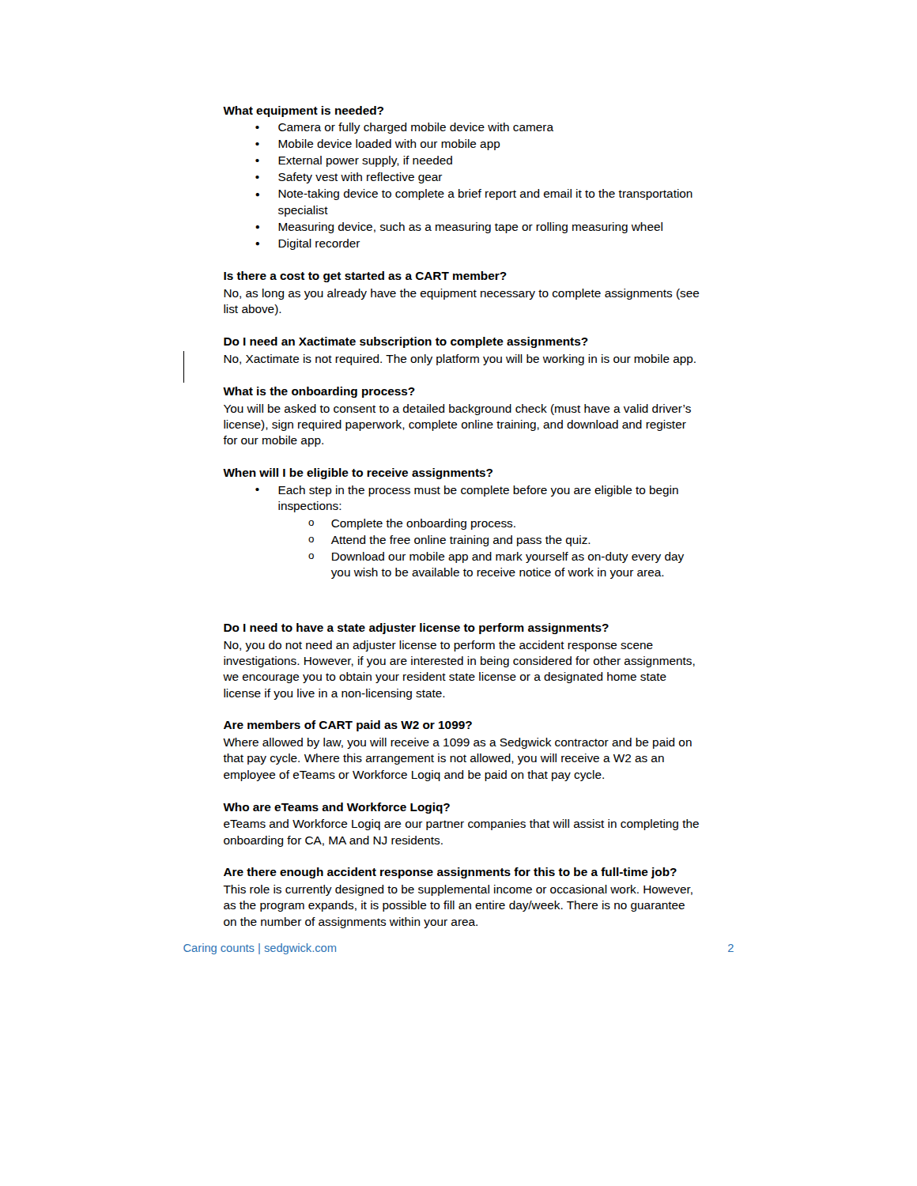What equipment is needed?
Camera or fully charged mobile device with camera
Mobile device loaded with our mobile app
External power supply, if needed
Safety vest with reflective gear
Note-taking device to complete a brief report and email it to the transportation specialist
Measuring device, such as a measuring tape or rolling measuring wheel
Digital recorder
Is there a cost to get started as a CART member?
No, as long as you already have the equipment necessary to complete assignments (see list above).
Do I need an Xactimate subscription to complete assignments?
No, Xactimate is not required. The only platform you will be working in is our mobile app.
What is the onboarding process?
You will be asked to consent to a detailed background check (must have a valid driver’s license), sign required paperwork, complete online training, and download and register for our mobile app.
When will I be eligible to receive assignments?
Each step in the process must be complete before you are eligible to begin inspections:
Complete the onboarding process.
Attend the free online training and pass the quiz.
Download our mobile app and mark yourself as on-duty every day you wish to be available to receive notice of work in your area.
Do I need to have a state adjuster license to perform assignments?
No, you do not need an adjuster license to perform the accident response scene investigations. However, if you are interested in being considered for other assignments, we encourage you to obtain your resident state license or a designated home state license if you live in a non-licensing state.
Are members of CART paid as W2 or 1099?
Where allowed by law, you will receive a 1099 as a Sedgwick contractor and be paid on that pay cycle. Where this arrangement is not allowed, you will receive a W2 as an employee of eTeams or Workforce Logiq and be paid on that pay cycle.
Who are eTeams and Workforce Logiq?
eTeams and Workforce Logiq are our partner companies that will assist in completing the onboarding for CA, MA and NJ residents.
Are there enough accident response assignments for this to be a full-time job?
This role is currently designed to be supplemental income or occasional work. However, as the program expands, it is possible to fill an entire day/week. There is no guarantee on the number of assignments within your area.
Caring counts | sedgwick.com
2